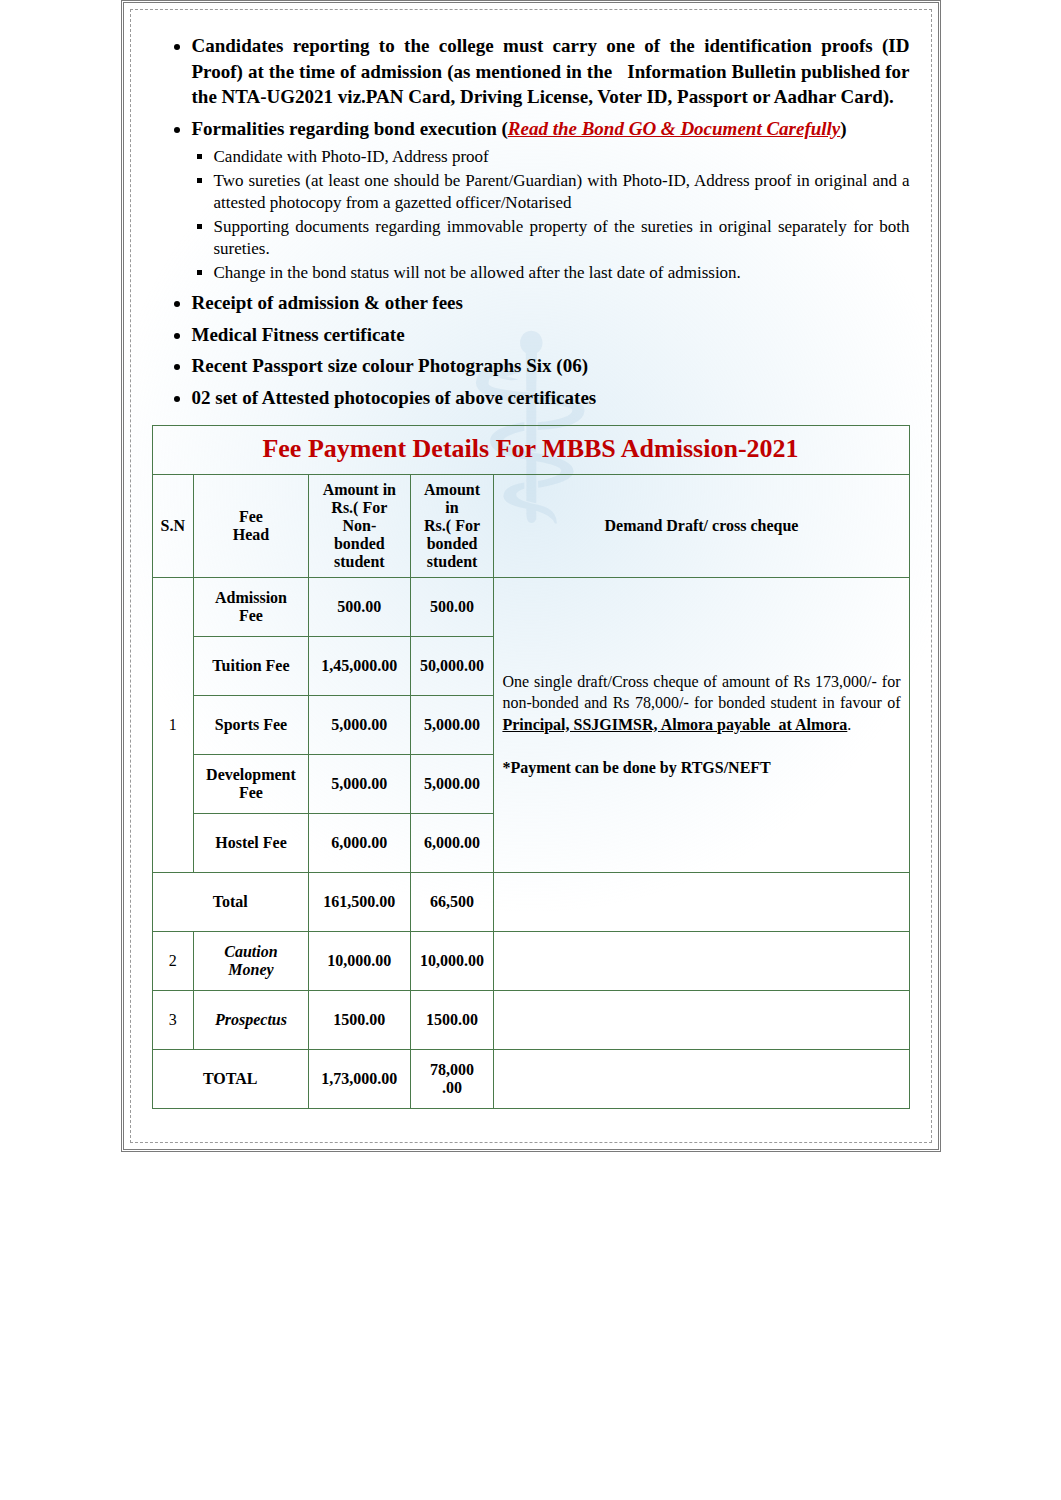⚕
Candidates reporting to the college must carry one of the identification proofs (ID Proof) at the time of admission (as mentioned in the Information Bulletin published for the NTA-UG2021 viz.PAN Card, Driving License, Voter ID, Passport or Aadhar Card).
Formalities regarding bond execution (Read the Bond GO & Document Carefully)
Candidate with Photo-ID, Address proof
Two sureties (at least one should be Parent/Guardian) with Photo-ID, Address proof in original and a attested photocopy from a gazetted officer/Notarised
Supporting documents regarding immovable property of the sureties in original separately for both sureties.
Change in the bond status will not be allowed after the last date of admission.
Receipt of admission & other fees
Medical Fitness certificate
Recent Passport size colour Photographs Six (06)
02 set of Attested photocopies of above certificates
Fee Payment Details For MBBS Admission-2021
| S.N | Fee Head | Amount in Rs.( For Non- bonded student | Amount in Rs.( For bonded student | Demand Draft/ cross cheque |
| --- | --- | --- | --- | --- |
| 1 | Admission Fee | 500.00 | 500.00 | One single draft/Cross cheque of amount of Rs 173,000/- for non-bonded and Rs 78,000/- for bonded student in favour of Principal, SSJGIMSR, Almora payable at Almora . *Payment can be done by RTGS/NEFT |
| Tuition Fee | 1,45,000.00 | 50,000.00 |
| Sports Fee | 5,000.00 | 5,000.00 |
| Development Fee | 5,000.00 | 5,000.00 |
| Hostel Fee | 6,000.00 | 6,000.00 |
| Total | 161,500.00 | 66,500 | |
| 2 | Caution Money | 10,000.00 | 10,000.00 | |
| 3 | Prospectus | 1500.00 | 1500.00 | |
| TOTAL | 1,73,000.00 | 78,000 .00 | |